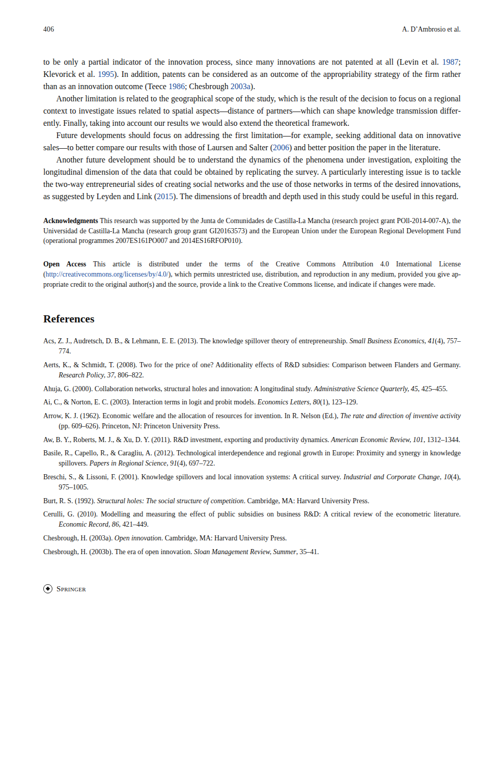406 A. D’Ambrosio et al.
to be only a partial indicator of the innovation process, since many innovations are not patented at all (Levin et al. 1987; Klevorick et al. 1995). In addition, patents can be considered as an outcome of the appropriability strategy of the firm rather than as an innovation outcome (Teece 1986; Chesbrough 2003a).
Another limitation is related to the geographical scope of the study, which is the result of the decision to focus on a regional context to investigate issues related to spatial aspects—distance of partners—which can shape knowledge transmission differently. Finally, taking into account our results we would also extend the theoretical framework.
Future developments should focus on addressing the first limitation—for example, seeking additional data on innovative sales—to better compare our results with those of Laursen and Salter (2006) and better position the paper in the literature.
Another future development should be to understand the dynamics of the phenomena under investigation, exploiting the longitudinal dimension of the data that could be obtained by replicating the survey. A particularly interesting issue is to tackle the two-way entrepreneurial sides of creating social networks and the use of those networks in terms of the desired innovations, as suggested by Leyden and Link (2015). The dimensions of breadth and depth used in this study could be useful in this regard.
Acknowledgments This research was supported by the Junta de Comunidades de Castilla-La Mancha (research project grant POll-2014-007-A), the Universidad de Castilla-La Mancha (research group grant GI20163573) and the European Union under the European Regional Development Fund (operational programmes 2007ES161PO007 and 2014ES16RFOP010).
Open Access This article is distributed under the terms of the Creative Commons Attribution 4.0 International License (http://creativecommons.org/licenses/by/4.0/), which permits unrestricted use, distribution, and reproduction in any medium, provided you give appropriate credit to the original author(s) and the source, provide a link to the Creative Commons license, and indicate if changes were made.
References
Acs, Z. J., Audretsch, D. B., & Lehmann, E. E. (2013). The knowledge spillover theory of entrepreneurship. Small Business Economics, 41(4), 757–774.
Aerts, K., & Schmidt, T. (2008). Two for the price of one? Additionality effects of R&D subsidies: Comparison between Flanders and Germany. Research Policy, 37, 806–822.
Ahuja, G. (2000). Collaboration networks, structural holes and innovation: A longitudinal study. Administrative Science Quarterly, 45, 425–455.
Ai, C., & Norton, E. C. (2003). Interaction terms in logit and probit models. Economics Letters, 80(1), 123–129.
Arrow, K. J. (1962). Economic welfare and the allocation of resources for invention. In R. Nelson (Ed.), The rate and direction of inventive activity (pp. 609–626). Princeton, NJ: Princeton University Press.
Aw, B. Y., Roberts, M. J., & Xu, D. Y. (2011). R&D investment, exporting and productivity dynamics. American Economic Review, 101, 1312–1344.
Basile, R., Capello, R., & Caragliu, A. (2012). Technological interdependence and regional growth in Europe: Proximity and synergy in knowledge spillovers. Papers in Regional Science, 91(4), 697–722.
Breschi, S., & Lissoni, F. (2001). Knowledge spillovers and local innovation systems: A critical survey. Industrial and Corporate Change, 10(4), 975–1005.
Burt, R. S. (1992). Structural holes: The social structure of competition. Cambridge, MA: Harvard University Press.
Cerulli, G. (2010). Modelling and measuring the effect of public subsidies on business R&D: A critical review of the econometric literature. Economic Record, 86, 421–449.
Chesbrough, H. (2003a). Open innovation. Cambridge, MA: Harvard University Press.
Chesbrough, H. (2003b). The era of open innovation. Sloan Management Review, Summer, 35–41.
Springer